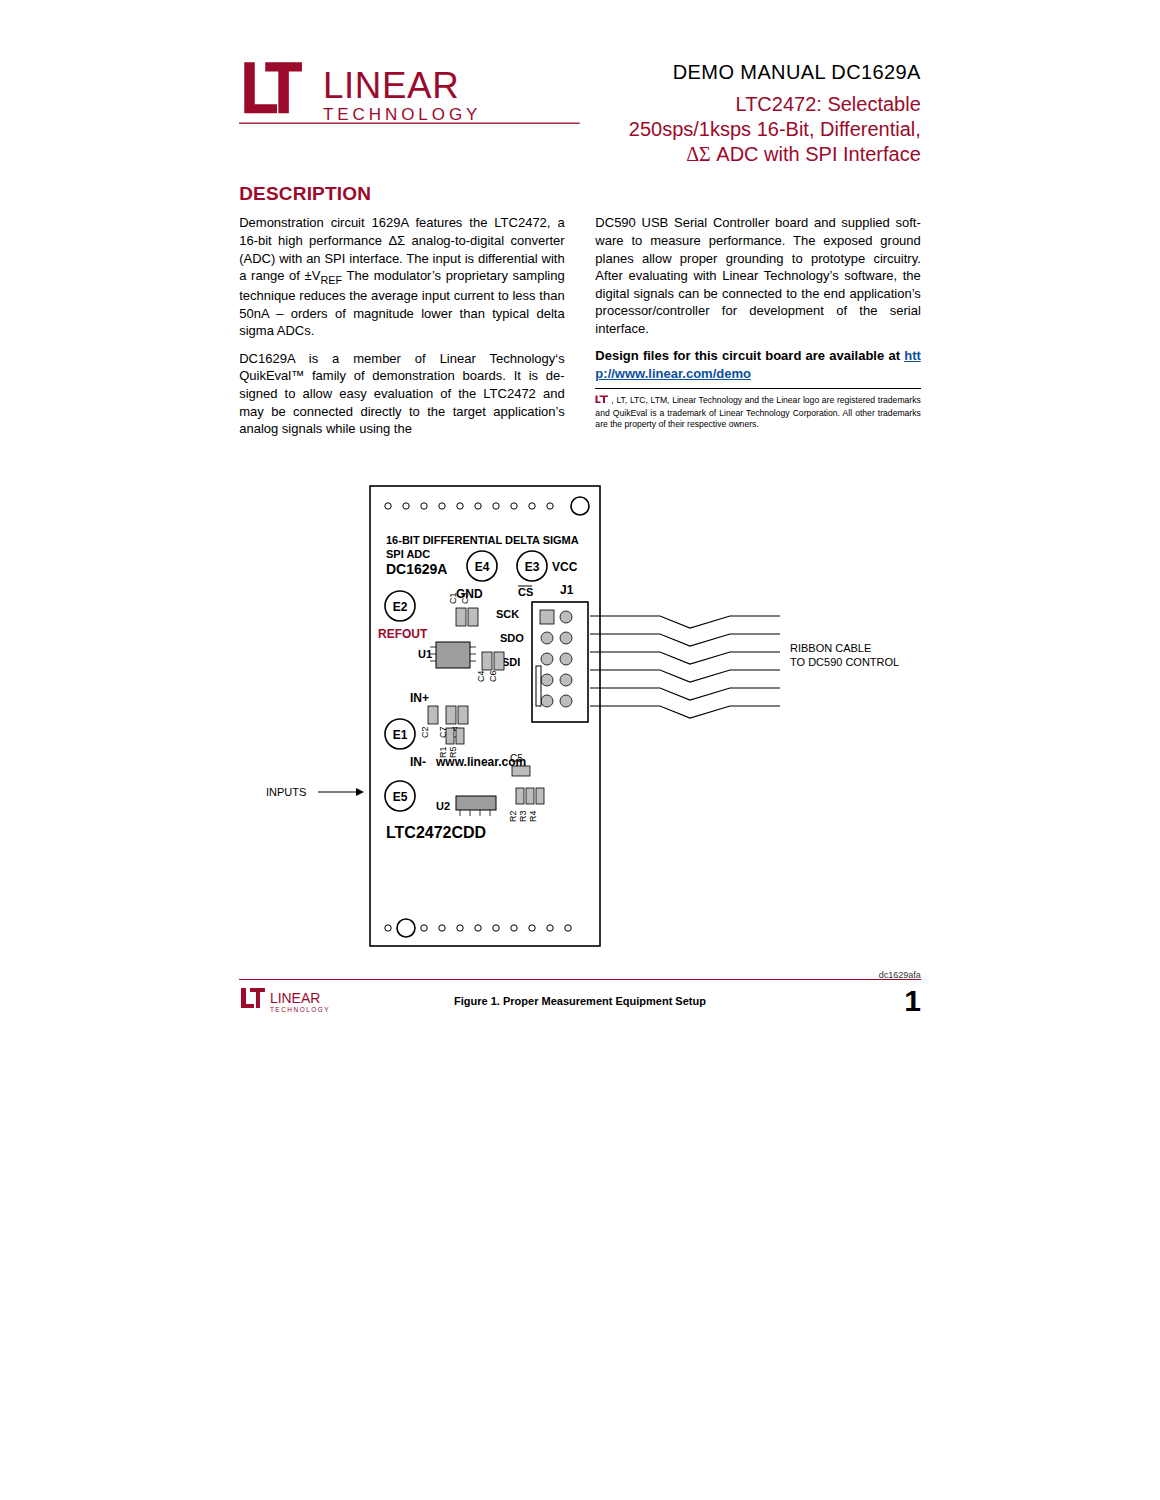LINEAR TECHNOLOGY
DEMO MANUAL DC1629A
LTC2472: Selectable
250sps/1ksps 16-Bit, Differential,
ΔΣ ADC with SPI Interface
Description
Demonstration circuit 1629A features the LTC2472, a 16-bit high performance ΔΣ analog-to-digital converter (ADC) with an SPI interface. The input is differential with a range of ±VREF The modulator’s proprietary sampling technique reduces the average input current to less than 50nA – orders of magnitude lower than typical delta sigma ADCs.
DC1629A is a member of Linear Technology‘s QuikEval™ family of demonstration boards. It is designed to allow easy evaluation of the LTC2472 and may be connected directly to the target application’s analog signals while using the
DC590 USB Serial Controller board and supplied software to measure performance. The exposed ground planes allow proper grounding to prototype circuitry. After evaluating with Linear Technology’s software, the digital signals can be connected to the end application’s processor/controller for development of the serial interface.
Design files for this circuit board are available at http://www.linear.com/demo
, LT, LTC, LTM, Linear Technology and the Linear logo are registered trademarks and QuikEval is a trademark of Linear Technology Corporation. All other trademarks are the property of their respective owners.
INPUTS 16-BIT DIFFERENTIAL DELTA SIGMA SPI ADC DC1629A E4 E3 VCC GND E2 REFOUT CS J1 SCK SDO SDI C1 C3 U1 C4 C6 IN+ E1 C2 C7 C8 R1 R5 IN- www.linear.com E5 C5 U2 R2 R3 R4 LTC2472CDD RIBBON CABLE TO DC590 CONTROLLER
Figure 1. Proper Measurement Equipment Setup
dc1629afa
LINEAR TECHNOLOGY
1